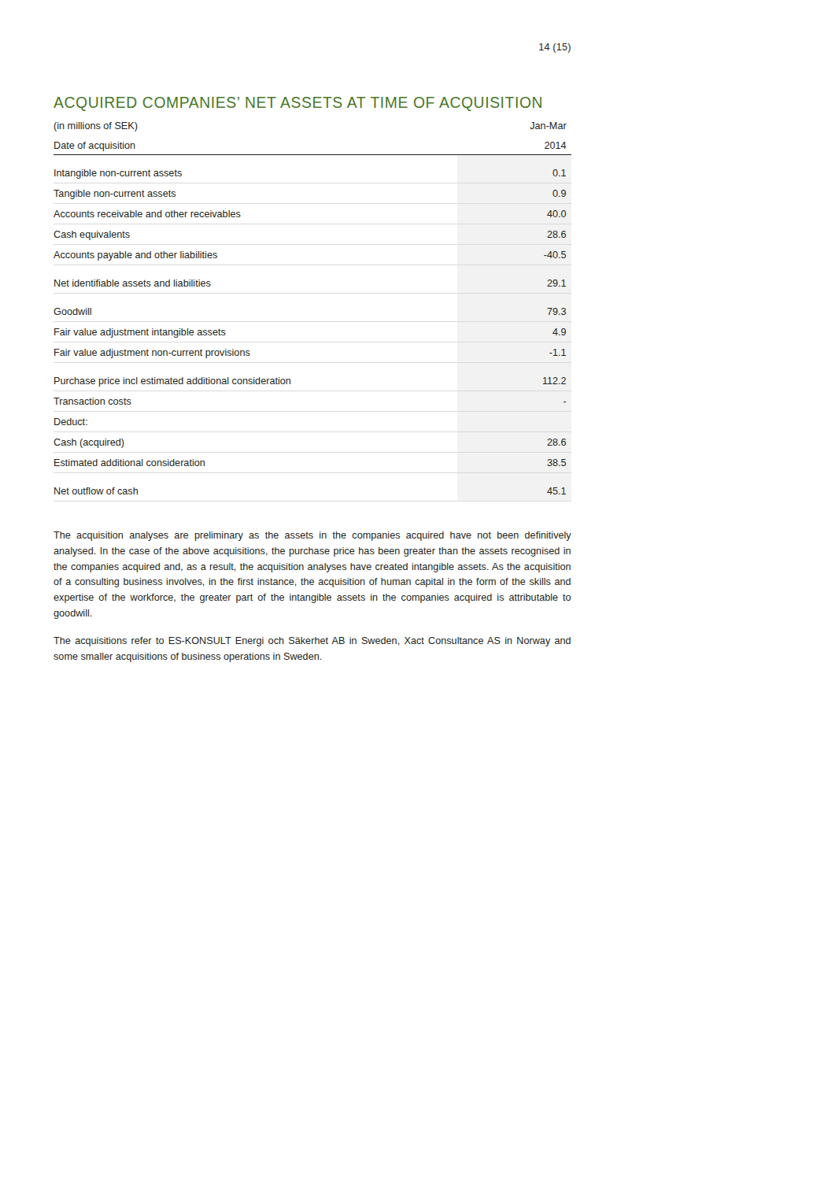14 (15)
Acquired companies’ net assets at time of acquisition
| (in millions of SEK) | Jan-Mar |
| --- | --- |
| Date of acquisition | 2014 |
| Intangible non-current assets | 0.1 |
| Tangible non-current assets | 0.9 |
| Accounts receivable and other receivables | 40.0 |
| Cash equivalents | 28.6 |
| Accounts payable and other liabilities | -40.5 |
| Net identifiable assets and liabilities | 29.1 |
| Goodwill | 79.3 |
| Fair value adjustment intangible assets | 4.9 |
| Fair value adjustment non-current provisions | -1.1 |
| Purchase price incl estimated additional consideration | 112.2 |
| Transaction costs | - |
| Deduct: | |
| Cash (acquired) | 28.6 |
| Estimated additional consideration | 38.5 |
| Net outflow of cash | 45.1 |
The acquisition analyses are preliminary as the assets in the companies acquired have not been definitively analysed. In the case of the above acquisitions, the purchase price has been greater than the assets recognised in the companies acquired and, as a result, the acquisition analyses have created intangible assets. As the acquisition of a consulting business involves, in the first instance, the acquisition of human capital in the form of the skills and expertise of the workforce, the greater part of the intangible assets in the companies acquired is attributable to goodwill.
The acquisitions refer to ES-KONSULT Energi och Säkerhet AB in Sweden, Xact Consultance AS in Norway and some smaller acquisitions of business operations in Sweden.